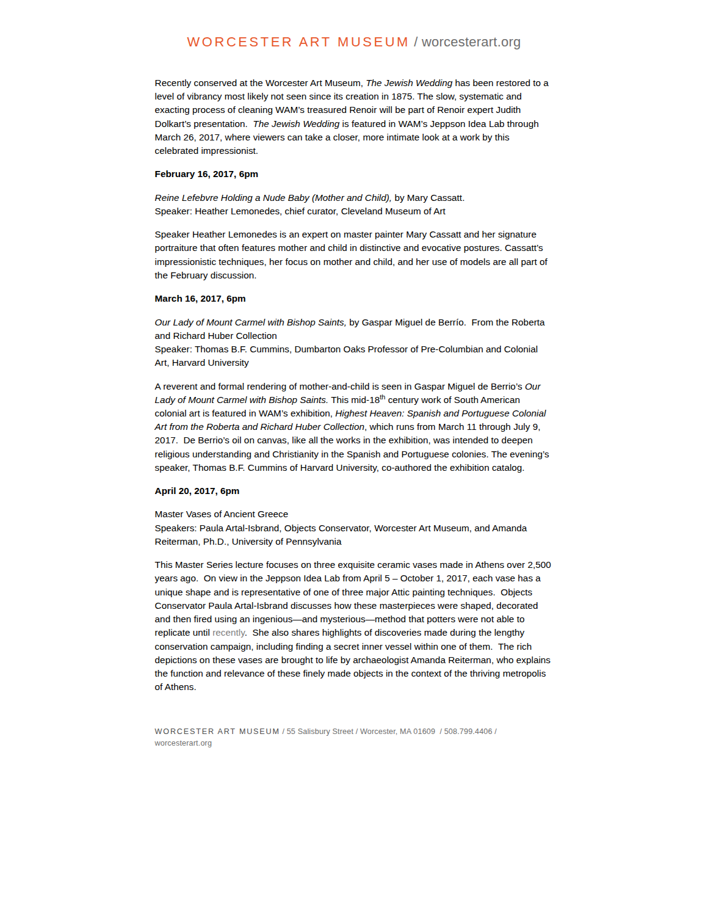WORCESTER ART MUSEUM / worcesterart.org
Recently conserved at the Worcester Art Museum, The Jewish Wedding has been restored to a level of vibrancy most likely not seen since its creation in 1875. The slow, systematic and exacting process of cleaning WAM’s treasured Renoir will be part of Renoir expert Judith Dolkart’s presentation. The Jewish Wedding is featured in WAM’s Jeppson Idea Lab through March 26, 2017, where viewers can take a closer, more intimate look at a work by this celebrated impressionist.
February 16, 2017, 6pm
Reine Lefebvre Holding a Nude Baby (Mother and Child), by Mary Cassatt. Speaker: Heather Lemonedes, chief curator, Cleveland Museum of Art
Speaker Heather Lemonedes is an expert on master painter Mary Cassatt and her signature portraiture that often features mother and child in distinctive and evocative postures. Cassatt’s impressionistic techniques, her focus on mother and child, and her use of models are all part of the February discussion.
March 16, 2017, 6pm
Our Lady of Mount Carmel with Bishop Saints, by Gaspar Miguel de Berrío. From the Roberta and Richard Huber Collection Speaker: Thomas B.F. Cummins, Dumbarton Oaks Professor of Pre-Columbian and Colonial Art, Harvard University
A reverent and formal rendering of mother-and-child is seen in Gaspar Miguel de Berrio’s Our Lady of Mount Carmel with Bishop Saints. This mid-18th century work of South American colonial art is featured in WAM’s exhibition, Highest Heaven: Spanish and Portuguese Colonial Art from the Roberta and Richard Huber Collection, which runs from March 11 through July 9, 2017. De Berrio’s oil on canvas, like all the works in the exhibition, was intended to deepen religious understanding and Christianity in the Spanish and Portuguese colonies. The evening’s speaker, Thomas B.F. Cummins of Harvard University, co-authored the exhibition catalog.
April 20, 2017, 6pm
Master Vases of Ancient Greece Speakers: Paula Artal-Isbrand, Objects Conservator, Worcester Art Museum, and Amanda Reiterman, Ph.D., University of Pennsylvania
This Master Series lecture focuses on three exquisite ceramic vases made in Athens over 2,500 years ago. On view in the Jeppson Idea Lab from April 5 – October 1, 2017, each vase has a unique shape and is representative of one of three major Attic painting techniques. Objects Conservator Paula Artal-Isbrand discusses how these masterpieces were shaped, decorated and then fired using an ingenious—and mysterious—method that potters were not able to replicate until recently. She also shares highlights of discoveries made during the lengthy conservation campaign, including finding a secret inner vessel within one of them. The rich depictions on these vases are brought to life by archaeologist Amanda Reiterman, who explains the function and relevance of these finely made objects in the context of the thriving metropolis of Athens.
WORCESTER ART MUSEUM / 55 Salisbury Street / Worcester, MA 01609 / 508.799.4406 / worcesterart.org